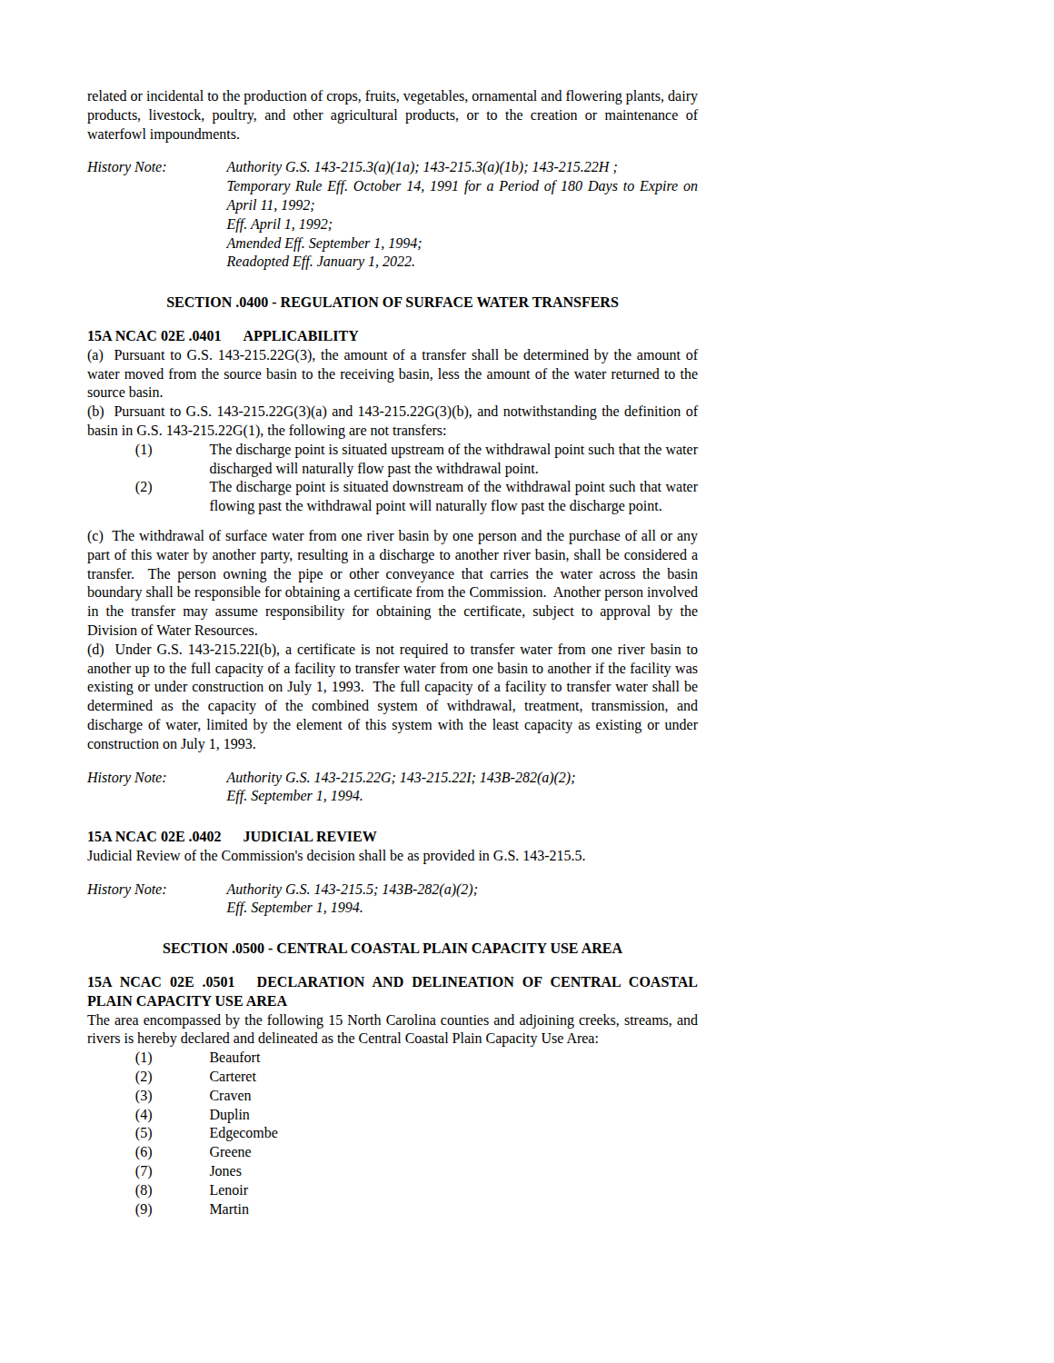related or incidental to the production of crops, fruits, vegetables, ornamental and flowering plants, dairy products, livestock, poultry, and other agricultural products, or to the creation or maintenance of waterfowl impoundments.
| History Note: | Authority G.S. 143-215.3(a)(1a); 143-215.3(a)(1b); 143-215.22H ; |
| | Temporary Rule Eff. October 14, 1991 for a Period of 180 Days to Expire on April 11, 1992; |
| | Eff. April 1, 1992; |
| | Amended Eff. September 1, 1994; |
| | Readopted Eff. January 1, 2022. |
SECTION .0400 - REGULATION OF SURFACE WATER TRANSFERS
15A NCAC 02E .0401 APPLICABILITY
(a) Pursuant to G.S. 143-215.22G(3), the amount of a transfer shall be determined by the amount of water moved from the source basin to the receiving basin, less the amount of the water returned to the source basin.
(b) Pursuant to G.S. 143-215.22G(3)(a) and 143-215.22G(3)(b), and notwithstanding the definition of basin in G.S. 143-215.22G(1), the following are not transfers:
(1)
The discharge point is situated upstream of the withdrawal point such that the water discharged will naturally flow past the withdrawal point.
(2)
The discharge point is situated downstream of the withdrawal point such that water flowing past the withdrawal point will naturally flow past the discharge point.
(c) The withdrawal of surface water from one river basin by one person and the purchase of all or any part of this water by another party, resulting in a discharge to another river basin, shall be considered a transfer. The person owning the pipe or other conveyance that carries the water across the basin boundary shall be responsible for obtaining a certificate from the Commission. Another person involved in the transfer may assume responsibility for obtaining the certificate, subject to approval by the Division of Water Resources.
(d) Under G.S. 143-215.22I(b), a certificate is not required to transfer water from one river basin to another up to the full capacity of a facility to transfer water from one basin to another if the facility was existing or under construction on July 1, 1993. The full capacity of a facility to transfer water shall be determined as the capacity of the combined system of withdrawal, treatment, transmission, and discharge of water, limited by the element of this system with the least capacity as existing or under construction on July 1, 1993.
| History Note: | Authority G.S. 143-215.22G; 143-215.22I; 143B-282(a)(2); |
| | Eff. September 1, 1994. |
15A NCAC 02E .0402 JUDICIAL REVIEW
Judicial Review of the Commission's decision shall be as provided in G.S. 143-215.5.
| History Note: | Authority G.S. 143-215.5; 143B-282(a)(2); |
| | Eff. September 1, 1994. |
SECTION .0500 - CENTRAL COASTAL PLAIN CAPACITY USE AREA
15A NCAC 02E .0501 DECLARATION AND DELINEATION OF CENTRAL COASTAL PLAIN CAPACITY USE AREA
The area encompassed by the following 15 North Carolina counties and adjoining creeks, streams, and rivers is hereby declared and delineated as the Central Coastal Plain Capacity Use Area:
(1)
Beaufort
(2)
Carteret
(3)
Craven
(4)
Duplin
(5)
Edgecombe
(6)
Greene
(7)
Jones
(8)
Lenoir
(9)
Martin